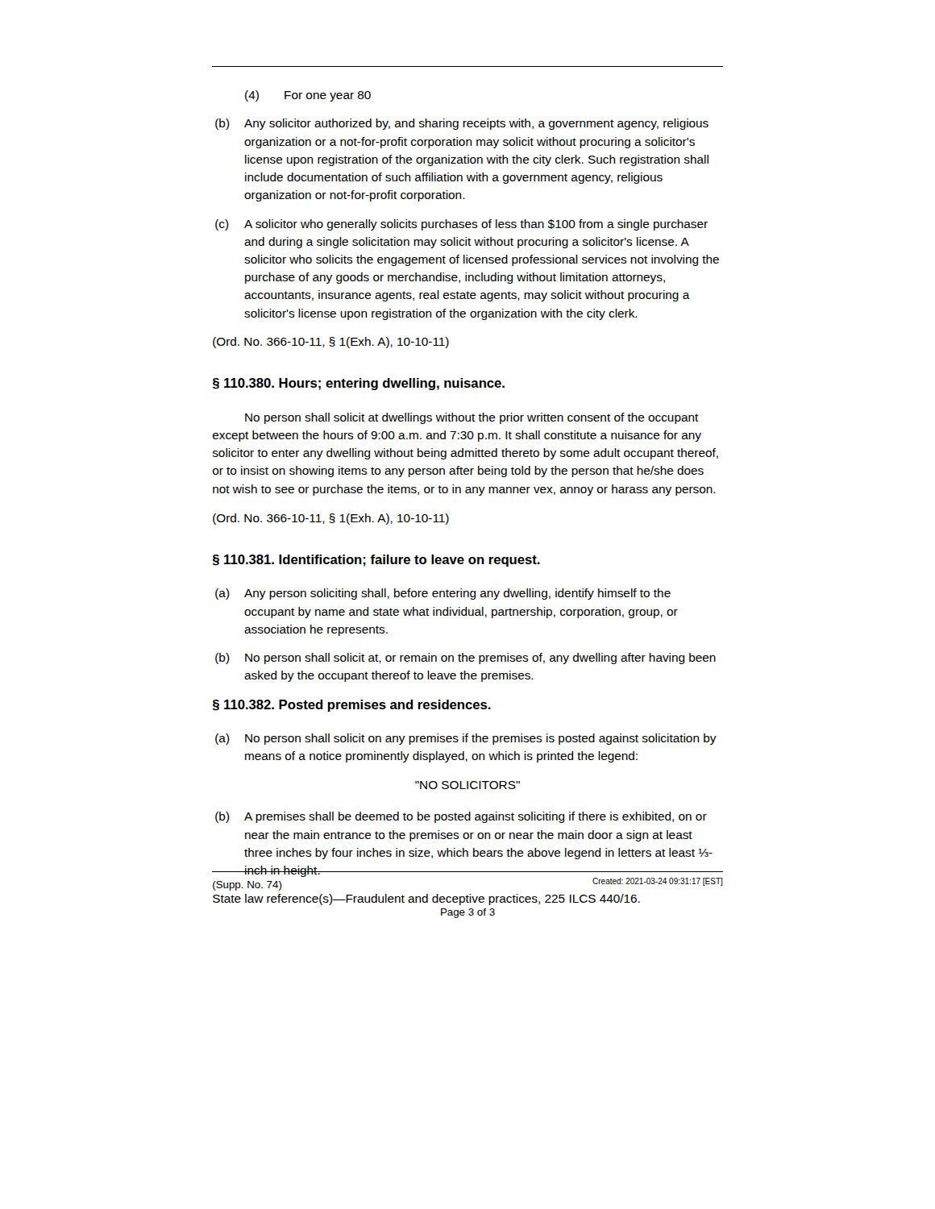(4)
For one year 80
(b)
Any solicitor authorized by, and sharing receipts with, a government agency, religious organization or a not-for-profit corporation may solicit without procuring a solicitor's license upon registration of the organization with the city clerk. Such registration shall include documentation of such affiliation with a government agency, religious organization or not-for-profit corporation.
(c)
A solicitor who generally solicits purchases of less than $100 from a single purchaser and during a single solicitation may solicit without procuring a solicitor's license. A solicitor who solicits the engagement of licensed professional services not involving the purchase of any goods or merchandise, including without limitation attorneys, accountants, insurance agents, real estate agents, may solicit without procuring a solicitor's license upon registration of the organization with the city clerk.
(Ord. No. 366-10-11, § 1(Exh. A), 10-10-11)
§ 110.380. Hours; entering dwelling, nuisance.
No person shall solicit at dwellings without the prior written consent of the occupant except between the hours of 9:00 a.m. and 7:30 p.m. It shall constitute a nuisance for any solicitor to enter any dwelling without being admitted thereto by some adult occupant thereof, or to insist on showing items to any person after being told by the person that he/she does not wish to see or purchase the items, or to in any manner vex, annoy or harass any person.
(Ord. No. 366-10-11, § 1(Exh. A), 10-10-11)
§ 110.381. Identification; failure to leave on request.
(a)
Any person soliciting shall, before entering any dwelling, identify himself to the occupant by name and state what individual, partnership, corporation, group, or association he represents.
(b)
No person shall solicit at, or remain on the premises of, any dwelling after having been asked by the occupant thereof to leave the premises.
§ 110.382. Posted premises and residences.
(a)
No person shall solicit on any premises if the premises is posted against solicitation by means of a notice prominently displayed, on which is printed the legend:
"NO SOLICITORS"
(b)
A premises shall be deemed to be posted against soliciting if there is exhibited, on or near the main entrance to the premises or on or near the main door a sign at least three inches by four inches in size, which bears the above legend in letters at least ⅓-inch in height.
State law reference(s)—Fraudulent and deceptive practices, 225 ILCS 440/16.
(Supp. No. 74)
Created: 2021-03-24 09:31:17 [EST]
Page 3 of 3